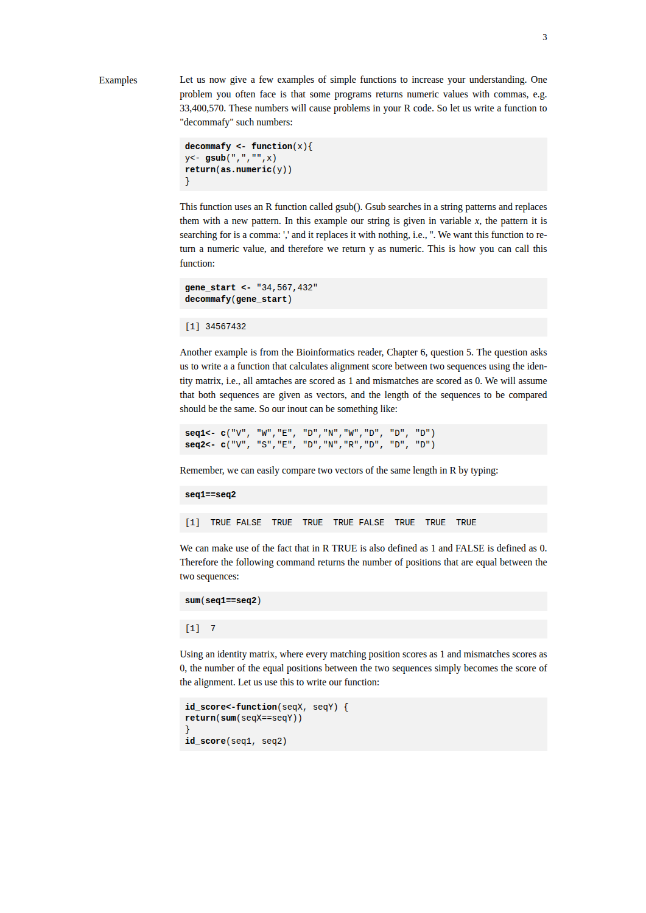3
Examples
Let us now give a few examples of simple functions to increase your understanding. One problem you often face is that some programs returns numeric values with commas, e.g. 33,400,570. These numbers will cause problems in your R code. So let us write a function to "decommafy" such numbers:
decommafy <- function(x){
y<- gsub(",","",x)
return(as.numeric(y))
}
This function uses an R function called gsub(). Gsub searches in a string patterns and replaces them with a new pattern. In this example our string is given in variable x, the pattern it is searching for is a comma: ',' and it replaces it with nothing, i.e., ''. We want this function to return a numeric value, and therefore we return y as numeric. This is how you can call this function:
gene_start <- "34,567,432"
decommafy(gene_start)
[1] 34567432
Another example is from the Bioinformatics reader, Chapter 6, question 5. The question asks us to write a a function that calculates alignment score between two sequences using the identity matrix, i.e., all amtaches are scored as 1 and mismatches are scored as 0. We will assume that both sequences are given as vectors, and the length of the sequences to be compared should be the same. So our inout can be something like:
seq1<- c("V", "W","E", "D","N","W","D", "D", "D")
seq2<- c("V", "S","E", "D","N","R","D", "D", "D")
Remember, we can easily compare two vectors of the same length in R by typing:
seq1==seq2
[1]  TRUE FALSE  TRUE  TRUE  TRUE FALSE  TRUE  TRUE  TRUE
We can make use of the fact that in R TRUE is also defined as 1 and FALSE is defined as 0. Therefore the following command returns the number of positions that are equal between the two sequences:
sum(seq1==seq2)
[1]  7
Using an identity matrix, where every matching position scores as 1 and mismatches scores as 0, the number of the equal positions between the two sequences simply becomes the score of the alignment. Let us use this to write our function:
id_score<-function(seqX, seqY) {
return(sum(seqX==seqY))
}
id_score(seq1, seq2)